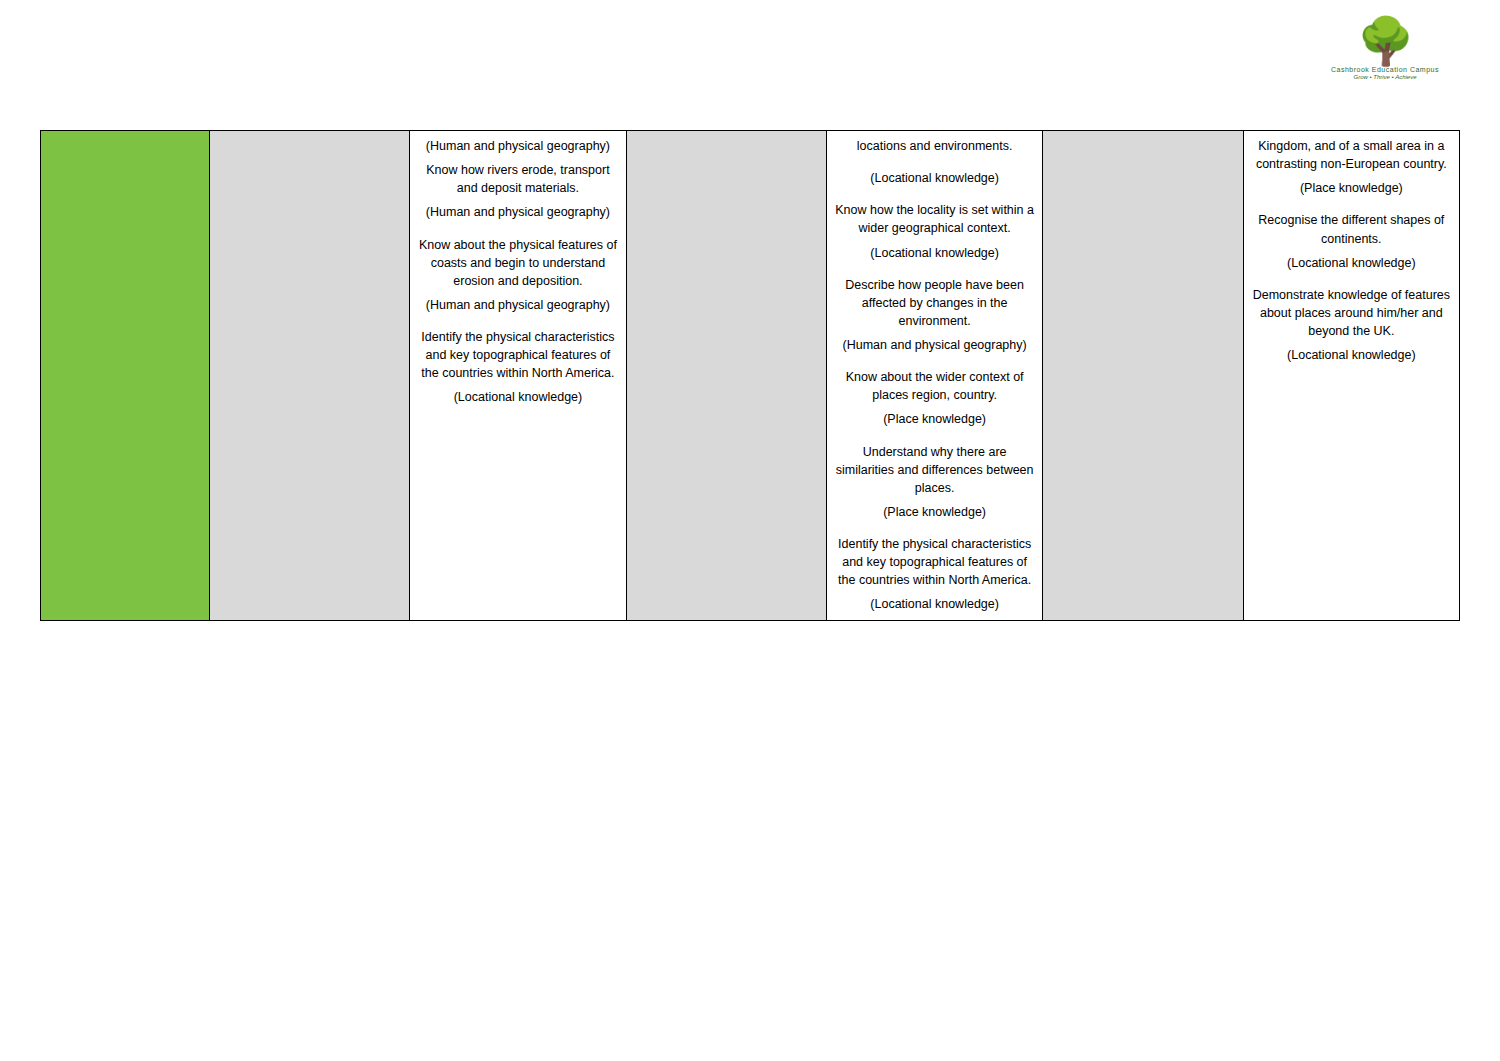🌳
Cashbrook Education Campus
Grow • Thrive • Achieve
| | | (Human and physical geography) Know how rivers erode, transport and deposit materials. (Human and physical geography) Know about the physical features of coasts and begin to understand erosion and deposition. (Human and physical geography) Identify the physical characteristics and key topographical features of the countries within North America. (Locational knowledge) | | locations and environments. (Locational knowledge) Know how the locality is set within a wider geographical context. (Locational knowledge) Describe how people have been affected by changes in the environment. (Human and physical geography) Know about the wider context of places region, country. (Place knowledge) Understand why there are similarities and differences between places. (Place knowledge) Identify the physical characteristics and key topographical features of the countries within North America. (Locational knowledge) | | Kingdom, and of a small area in a contrasting non-European country. (Place knowledge) Recognise the different shapes of continents. (Locational knowledge) Demonstrate knowledge of features about places around him/her and beyond the UK. (Locational knowledge) |